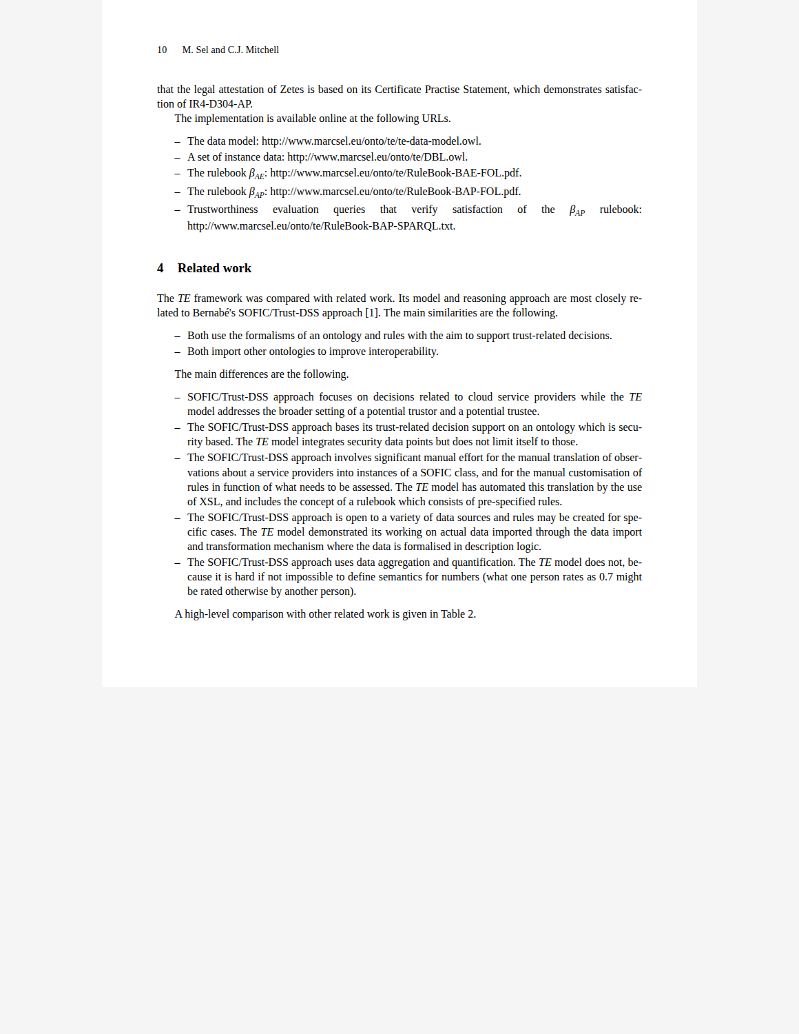10 M. Sel and C.J. Mitchell
that the legal attestation of Zetes is based on its Certificate Practise Statement, which demonstrates satisfaction of IR4-D304-AP.
The implementation is available online at the following URLs.
The data model: http://www.marcsel.eu/onto/te/te-data-model.owl.
A set of instance data: http://www.marcsel.eu/onto/te/DBL.owl.
The rulebook βAE: http://www.marcsel.eu/onto/te/RuleBook-BAE-FOL.pdf.
The rulebook βAP: http://www.marcsel.eu/onto/te/RuleBook-BAP-FOL.pdf.
Trustworthiness evaluation queries that verify satisfaction of the βAP rulebook: http://www.marcsel.eu/onto/te/RuleBook-BAP-SPARQL.txt.
4 Related work
The TE framework was compared with related work. Its model and reasoning approach are most closely related to Bernabé's SOFIC/Trust-DSS approach [1]. The main similarities are the following.
Both use the formalisms of an ontology and rules with the aim to support trust-related decisions.
Both import other ontologies to improve interoperability.
The main differences are the following.
SOFIC/Trust-DSS approach focuses on decisions related to cloud service providers while the TE model addresses the broader setting of a potential trustor and a potential trustee.
The SOFIC/Trust-DSS approach bases its trust-related decision support on an ontology which is security based. The TE model integrates security data points but does not limit itself to those.
The SOFIC/Trust-DSS approach involves significant manual effort for the manual translation of observations about a service providers into instances of a SOFIC class, and for the manual customisation of rules in function of what needs to be assessed. The TE model has automated this translation by the use of XSL, and includes the concept of a rulebook which consists of pre-specified rules.
The SOFIC/Trust-DSS approach is open to a variety of data sources and rules may be created for specific cases. The TE model demonstrated its working on actual data imported through the data import and transformation mechanism where the data is formalised in description logic.
The SOFIC/Trust-DSS approach uses data aggregation and quantification. The TE model does not, because it is hard if not impossible to define semantics for numbers (what one person rates as 0.7 might be rated otherwise by another person).
A high-level comparison with other related work is given in Table 2.